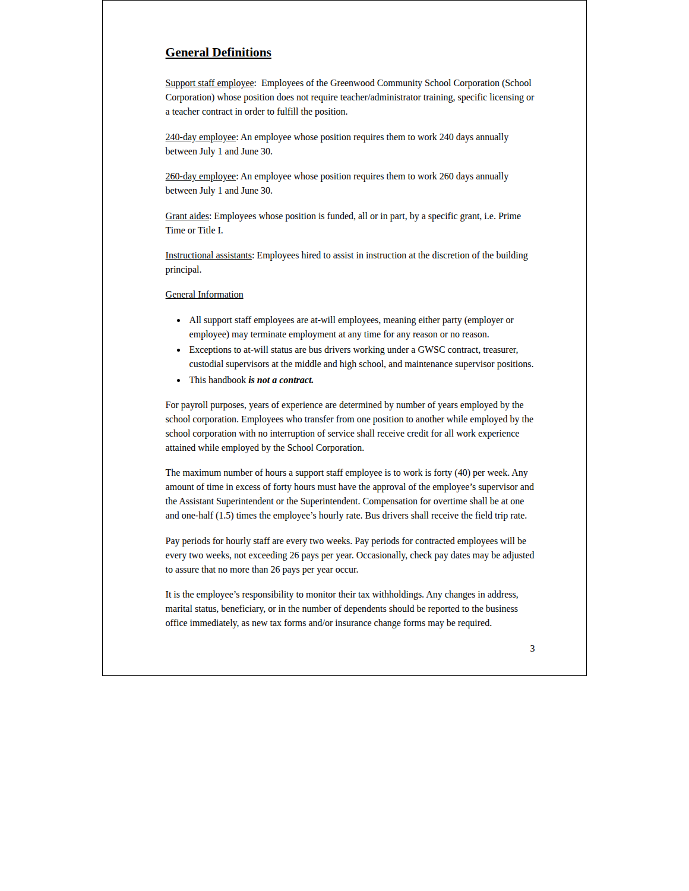General Definitions
Support staff employee: Employees of the Greenwood Community School Corporation (School Corporation) whose position does not require teacher/administrator training, specific licensing or a teacher contract in order to fulfill the position.
240-day employee: An employee whose position requires them to work 240 days annually between July 1 and June 30.
260-day employee: An employee whose position requires them to work 260 days annually between July 1 and June 30.
Grant aides: Employees whose position is funded, all or in part, by a specific grant, i.e. Prime Time or Title I.
Instructional assistants: Employees hired to assist in instruction at the discretion of the building principal.
General Information
All support staff employees are at-will employees, meaning either party (employer or employee) may terminate employment at any time for any reason or no reason.
Exceptions to at-will status are bus drivers working under a GWSC contract, treasurer, custodial supervisors at the middle and high school, and maintenance supervisor positions.
This handbook is not a contract.
For payroll purposes, years of experience are determined by number of years employed by the school corporation. Employees who transfer from one position to another while employed by the school corporation with no interruption of service shall receive credit for all work experience attained while employed by the School Corporation.
The maximum number of hours a support staff employee is to work is forty (40) per week. Any amount of time in excess of forty hours must have the approval of the employee’s supervisor and the Assistant Superintendent or the Superintendent. Compensation for overtime shall be at one and one-half (1.5) times the employee’s hourly rate. Bus drivers shall receive the field trip rate.
Pay periods for hourly staff are every two weeks. Pay periods for contracted employees will be every two weeks, not exceeding 26 pays per year. Occasionally, check pay dates may be adjusted to assure that no more than 26 pays per year occur.
It is the employee’s responsibility to monitor their tax withholdings. Any changes in address, marital status, beneficiary, or in the number of dependents should be reported to the business office immediately, as new tax forms and/or insurance change forms may be required.
3